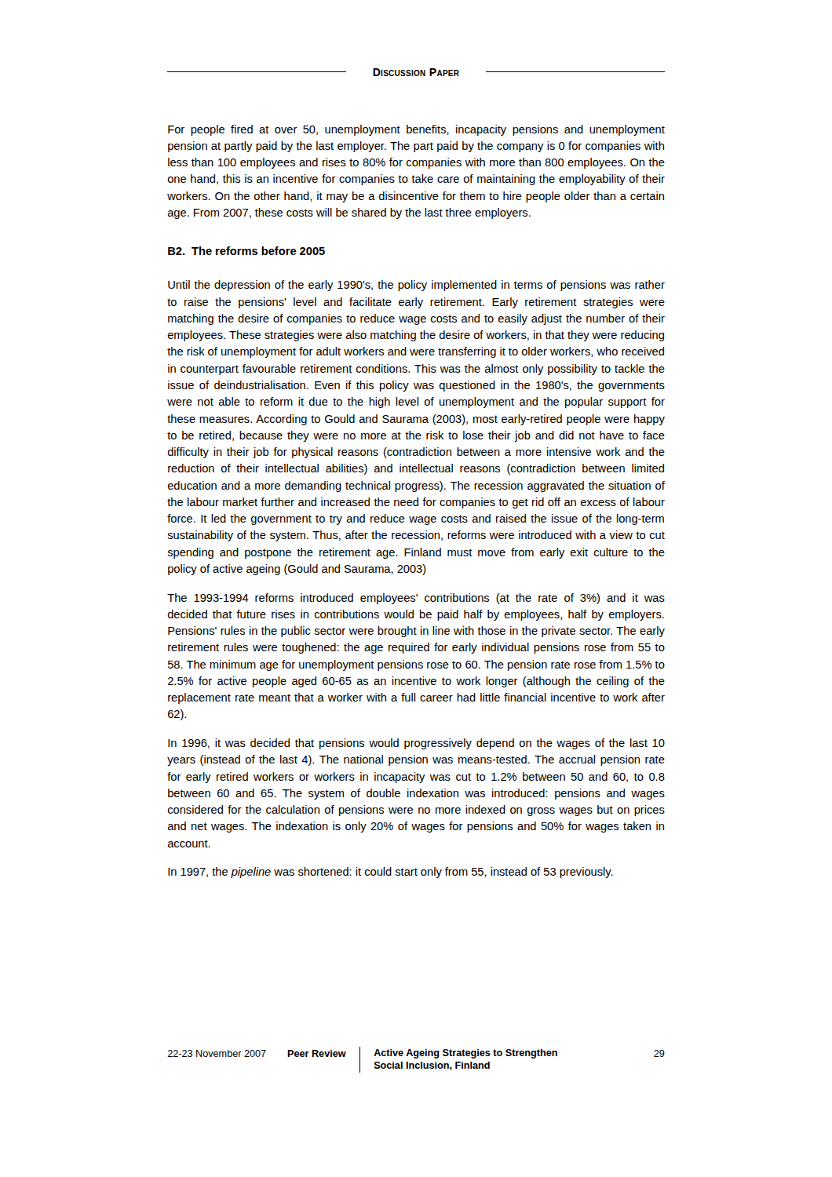Discussion Paper
For people fired at over 50, unemployment benefits, incapacity pensions and unemployment pension at partly paid by the last employer. The part paid by the company is 0 for companies with less than 100 employees and rises to 80% for companies with more than 800 employees. On the one hand, this is an incentive for companies to take care of maintaining the employability of their workers. On the other hand, it may be a disincentive for them to hire people older than a certain age. From 2007, these costs will be shared by the last three employers.
B2. The reforms before 2005
Until the depression of the early 1990's, the policy implemented in terms of pensions was rather to raise the pensions' level and facilitate early retirement. Early retirement strategies were matching the desire of companies to reduce wage costs and to easily adjust the number of their employees. These strategies were also matching the desire of workers, in that they were reducing the risk of unemployment for adult workers and were transferring it to older workers, who received in counterpart favourable retirement conditions. This was the almost only possibility to tackle the issue of deindustrialisation. Even if this policy was questioned in the 1980's, the governments were not able to reform it due to the high level of unemployment and the popular support for these measures. According to Gould and Saurama (2003), most early-retired people were happy to be retired, because they were no more at the risk to lose their job and did not have to face difficulty in their job for physical reasons (contradiction between a more intensive work and the reduction of their intellectual abilities) and intellectual reasons (contradiction between limited education and a more demanding technical progress). The recession aggravated the situation of the labour market further and increased the need for companies to get rid off an excess of labour force. It led the government to try and reduce wage costs and raised the issue of the long-term sustainability of the system. Thus, after the recession, reforms were introduced with a view to cut spending and postpone the retirement age. Finland must move from early exit culture to the policy of active ageing (Gould and Saurama, 2003)
The 1993-1994 reforms introduced employees' contributions (at the rate of 3%) and it was decided that future rises in contributions would be paid half by employees, half by employers. Pensions' rules in the public sector were brought in line with those in the private sector. The early retirement rules were toughened: the age required for early individual pensions rose from 55 to 58. The minimum age for unemployment pensions rose to 60. The pension rate rose from 1.5% to 2.5% for active people aged 60-65 as an incentive to work longer (although the ceiling of the replacement rate meant that a worker with a full career had little financial incentive to work after 62).
In 1996, it was decided that pensions would progressively depend on the wages of the last 10 years (instead of the last 4). The national pension was means-tested. The accrual pension rate for early retired workers or workers in incapacity was cut to 1.2% between 50 and 60, to 0.8 between 60 and 65. The system of double indexation was introduced: pensions and wages considered for the calculation of pensions were no more indexed on gross wages but on prices and net wages. The indexation is only 20% of wages for pensions and 50% for wages taken in account.
In 1997, the pipeline was shortened: it could start only from 55, instead of 53 previously.
22-23 November 2007
Peer Review
Active Ageing Strategies to Strengthen
Social Inclusion, Finland
29